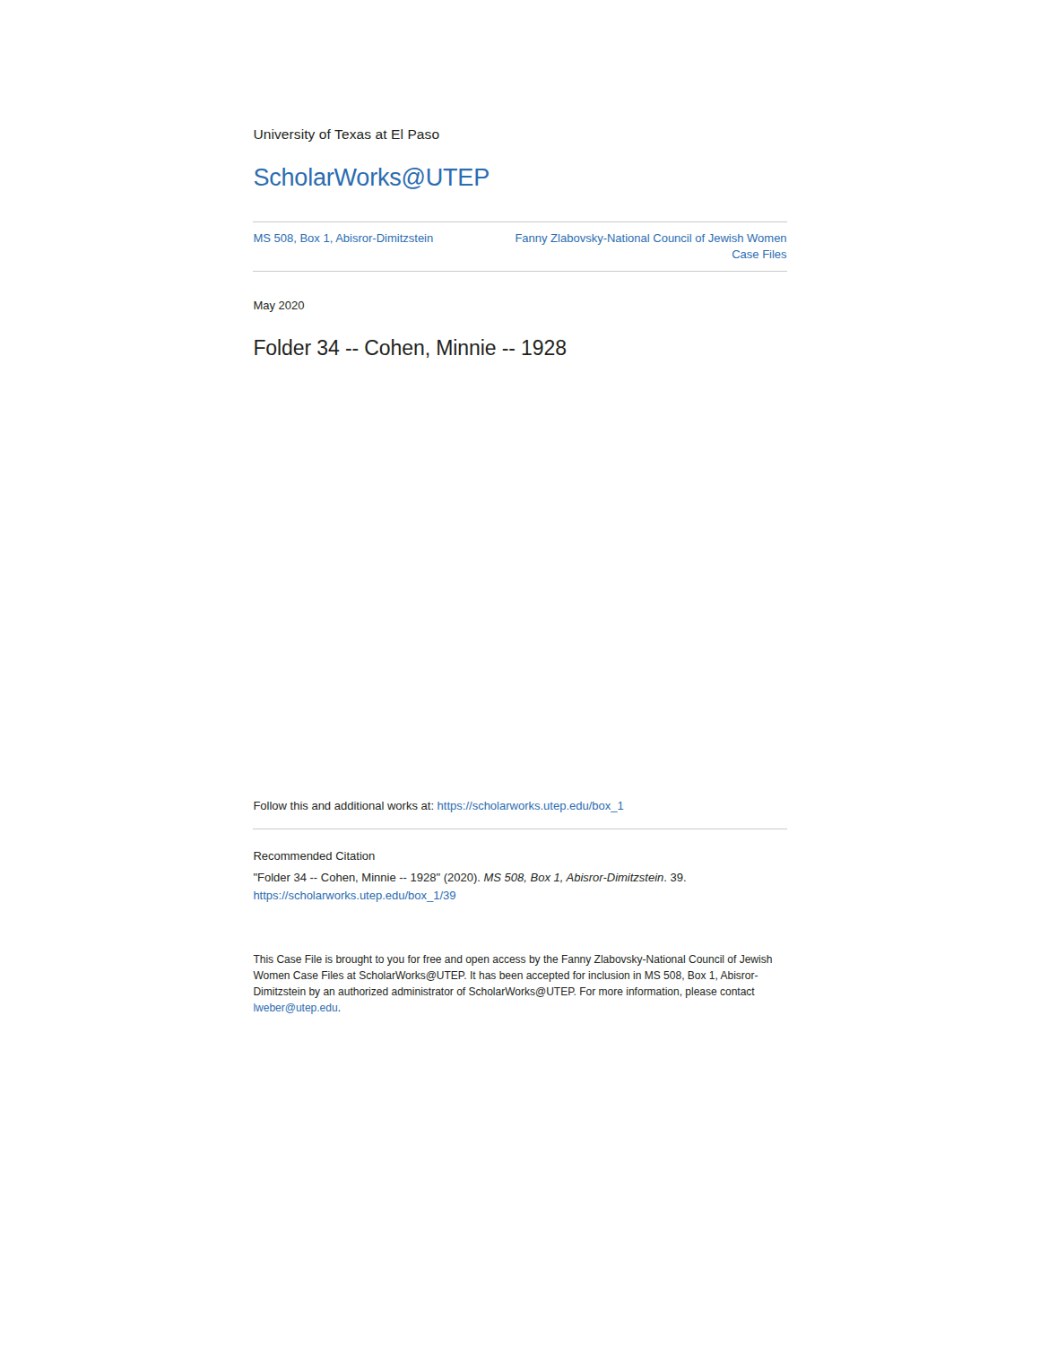University of Texas at El Paso
ScholarWorks@UTEP
MS 508, Box 1, Abisror-Dimitzstein
Fanny Zlabovsky-National Council of Jewish Women Case Files
May 2020
Folder 34 -- Cohen, Minnie -- 1928
Follow this and additional works at: https://scholarworks.utep.edu/box_1
Recommended Citation
"Folder 34 -- Cohen, Minnie -- 1928" (2020). MS 508, Box 1, Abisror-Dimitzstein. 39.
https://scholarworks.utep.edu/box_1/39
This Case File is brought to you for free and open access by the Fanny Zlabovsky-National Council of Jewish Women Case Files at ScholarWorks@UTEP. It has been accepted for inclusion in MS 508, Box 1, Abisror-Dimitzstein by an authorized administrator of ScholarWorks@UTEP. For more information, please contact lweber@utep.edu.